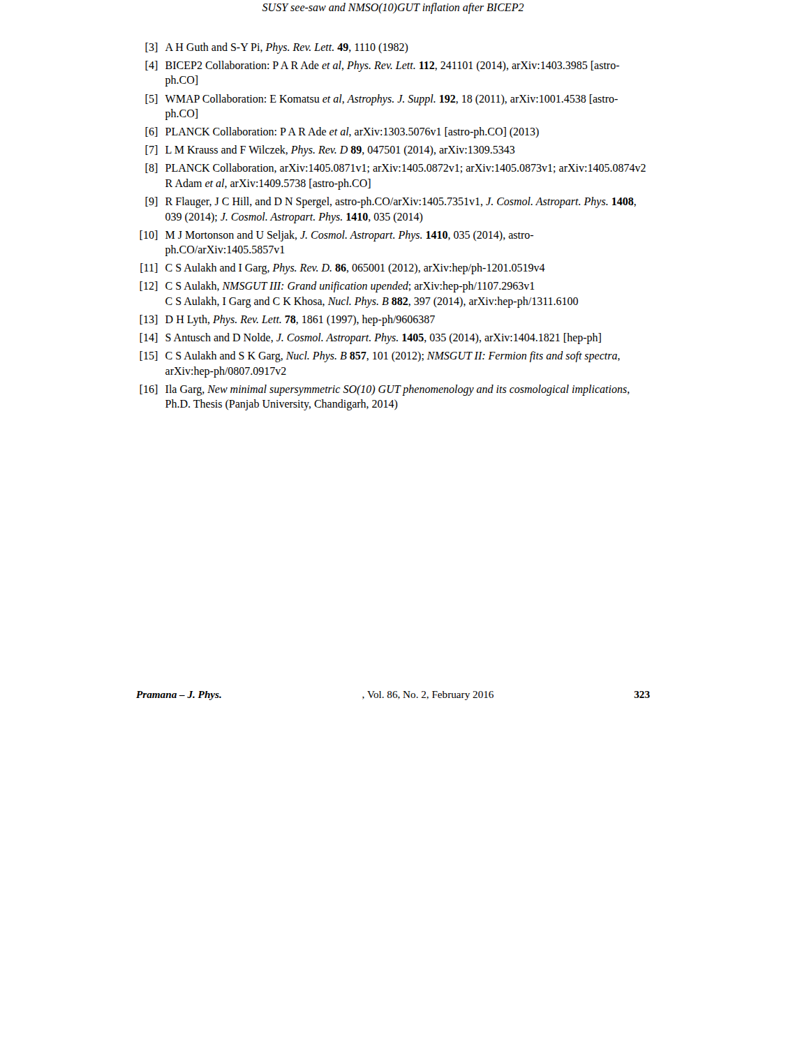SUSY see-saw and NMSO(10)GUT inflation after BICEP2
[3] A H Guth and S-Y Pi, Phys. Rev. Lett. 49, 1110 (1982)
[4] BICEP2 Collaboration: P A R Ade et al, Phys. Rev. Lett. 112, 241101 (2014), arXiv:1403.3985 [astro-ph.CO]
[5] WMAP Collaboration: E Komatsu et al, Astrophys. J. Suppl. 192, 18 (2011), arXiv:1001.4538 [astro-ph.CO]
[6] PLANCK Collaboration: P A R Ade et al, arXiv:1303.5076v1 [astro-ph.CO] (2013)
[7] L M Krauss and F Wilczek, Phys. Rev. D 89, 047501 (2014), arXiv:1309.5343
[8] PLANCK Collaboration, arXiv:1405.0871v1; arXiv:1405.0872v1; arXiv:1405.0873v1; arXiv:1405.0874v2 R Adam et al, arXiv:1409.5738 [astro-ph.CO]
[9] R Flauger, J C Hill, and D N Spergel, astro-ph.CO/arXiv:1405.7351v1, J. Cosmol. Astropart. Phys. 1408, 039 (2014); J. Cosmol. Astropart. Phys. 1410, 035 (2014)
[10] M J Mortonson and U Seljak, J. Cosmol. Astropart. Phys. 1410, 035 (2014), astro-ph.CO/arXiv:1405.5857v1
[11] C S Aulakh and I Garg, Phys. Rev. D. 86, 065001 (2012), arXiv:hep/ph-1201.0519v4
[12] C S Aulakh, NMSGUT III: Grand unification upended; arXiv:hep-ph/1107.2963v1 C S Aulakh, I Garg and C K Khosa, Nucl. Phys. B 882, 397 (2014), arXiv:hep-ph/1311.6100
[13] D H Lyth, Phys. Rev. Lett. 78, 1861 (1997), hep-ph/9606387
[14] S Antusch and D Nolde, J. Cosmol. Astropart. Phys. 1405, 035 (2014), arXiv:1404.1821 [hep-ph]
[15] C S Aulakh and S K Garg, Nucl. Phys. B 857, 101 (2012); NMSGUT II: Fermion fits and soft spectra, arXiv:hep-ph/0807.0917v2
[16] Ila Garg, New minimal supersymmetric SO(10) GUT phenomenology and its cosmological implications, Ph.D. Thesis (Panjab University, Chandigarh, 2014)
Pramana – J. Phys., Vol. 86, No. 2, February 2016 323